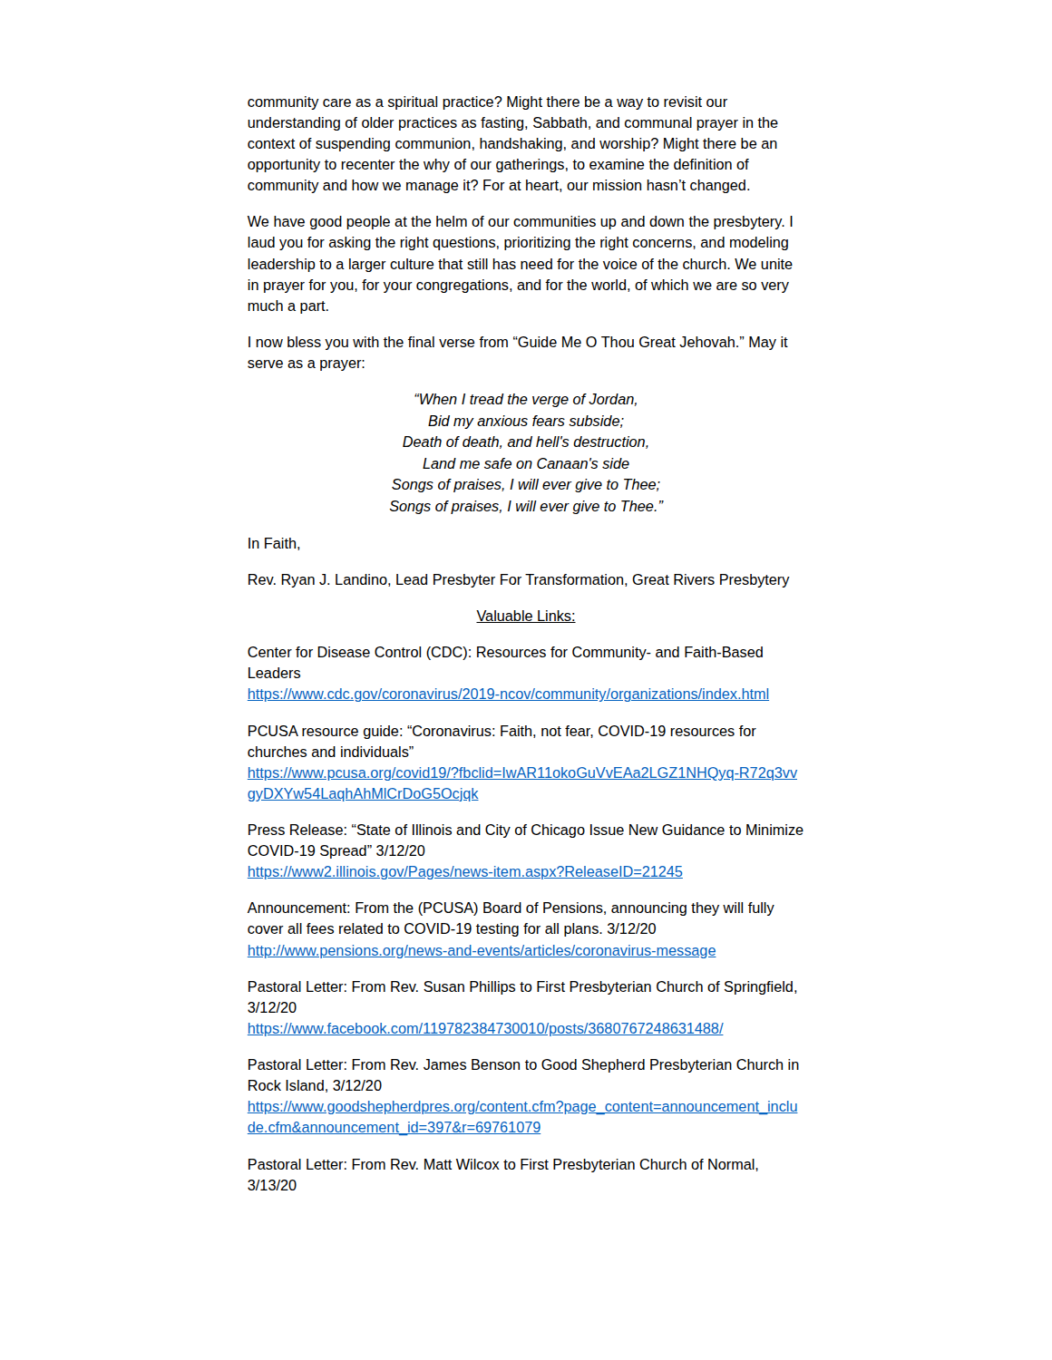community care as a spiritual practice? Might there be a way to revisit our understanding of older practices as fasting, Sabbath, and communal prayer in the context of suspending communion, handshaking, and worship? Might there be an opportunity to recenter the why of our gatherings, to examine the definition of community and how we manage it? For at heart, our mission hasn’t changed.
We have good people at the helm of our communities up and down the presbytery. I laud you for asking the right questions, prioritizing the right concerns, and modeling leadership to a larger culture that still has need for the voice of the church. We unite in prayer for you, for your congregations, and for the world, of which we are so very much a part.
I now bless you with the final verse from “Guide Me O Thou Great Jehovah.” May it serve as a prayer:
“When I tread the verge of Jordan,
Bid my anxious fears subside;
Death of death, and hell's destruction,
Land me safe on Canaan's side
Songs of praises, I will ever give to Thee;
Songs of praises, I will ever give to Thee.”
In Faith,
Rev. Ryan J. Landino, Lead Presbyter For Transformation, Great Rivers Presbytery
Valuable Links:
Center for Disease Control (CDC): Resources for Community- and Faith-Based Leaders
https://www.cdc.gov/coronavirus/2019-ncov/community/organizations/index.html
PCUSA resource guide: “Coronavirus: Faith, not fear, COVID-19 resources for churches and individuals”
https://www.pcusa.org/covid19/?fbclid=IwAR11okoGuVvEAa2LGZ1NHQyq-R72q3vvgyDXYw54LaqhAhMlCrDoG5Ocjqk
Press Release: “State of Illinois and City of Chicago Issue New Guidance to Minimize COVID-19 Spread” 3/12/20
https://www2.illinois.gov/Pages/news-item.aspx?ReleaseID=21245
Announcement: From the (PCUSA) Board of Pensions, announcing they will fully cover all fees related to COVID-19 testing for all plans. 3/12/20
http://www.pensions.org/news-and-events/articles/coronavirus-message
Pastoral Letter: From Rev. Susan Phillips to First Presbyterian Church of Springfield, 3/12/20
https://www.facebook.com/119782384730010/posts/3680767248631488/
Pastoral Letter: From Rev. James Benson to Good Shepherd Presbyterian Church in Rock Island, 3/12/20
https://www.goodshepherdpres.org/content.cfm?page_content=announcement_include.cfm&announcement_id=397&r=69761079
Pastoral Letter: From Rev. Matt Wilcox to First Presbyterian Church of Normal, 3/13/20